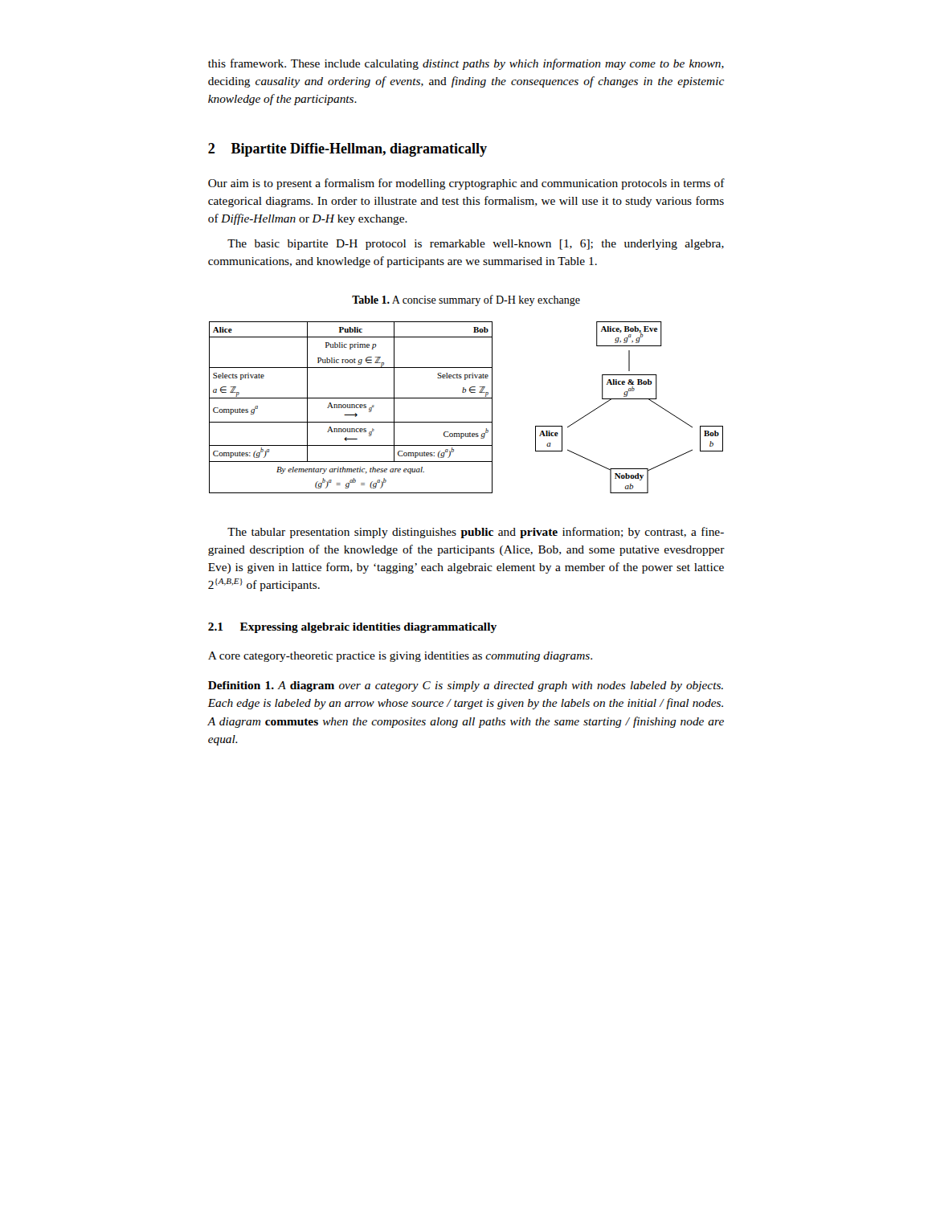this framework. These include calculating distinct paths by which information may come to be known, deciding causality and ordering of events, and finding the consequences of changes in the epistemic knowledge of the participants.
2 Bipartite Diffie-Hellman, diagramatically
Our aim is to present a formalism for modelling cryptographic and communication protocols in terms of categorical diagrams. In order to illustrate and test this formalism, we will use it to study various forms of Diffie-Hellman or D-H key exchange.
The basic bipartite D-H protocol is remarkable well-known [1, 6]; the underlying algebra, communications, and knowledge of participants are we summarised in Table 1.
Table 1. A concise summary of D-H key exchange
| Alice | Public | Bob |
| | Public prime p | |
| | Public root g ∈ ℤ p | |
| Selects private | | Selects private |
| a ∈ ℤ p | | b ∈ ℤ p |
| Computes g a | Announces g a ⟶ | |
| | Announces g b ⟵ | Computes g b |
| Computes: (g b ) a | | Computes: (g a ) b |
| By elementary arithmetic, these are equal. |
| (g b ) a = g ab = (g a ) b |
Alice, Bob, Eve g, ga, gb
Alice & Bob gab
Alice a
Bob b
Nobody ab
The tabular presentation simply distinguishes public and private information; by contrast, a fine-grained description of the knowledge of the participants (Alice, Bob, and some putative evesdropper Eve) is given in lattice form, by ‘tagging’ each algebraic element by a member of the power set lattice 2{A,B,E} of participants.
2.1 Expressing algebraic identities diagrammatically
A core category-theoretic practice is giving identities as commuting diagrams.
Definition 1. A diagram over a category C is simply a directed graph with nodes labeled by objects. Each edge is labeled by an arrow whose source / target is given by the labels on the initial / final nodes. A diagram commutes when the composites along all paths with the same starting / finishing node are equal.